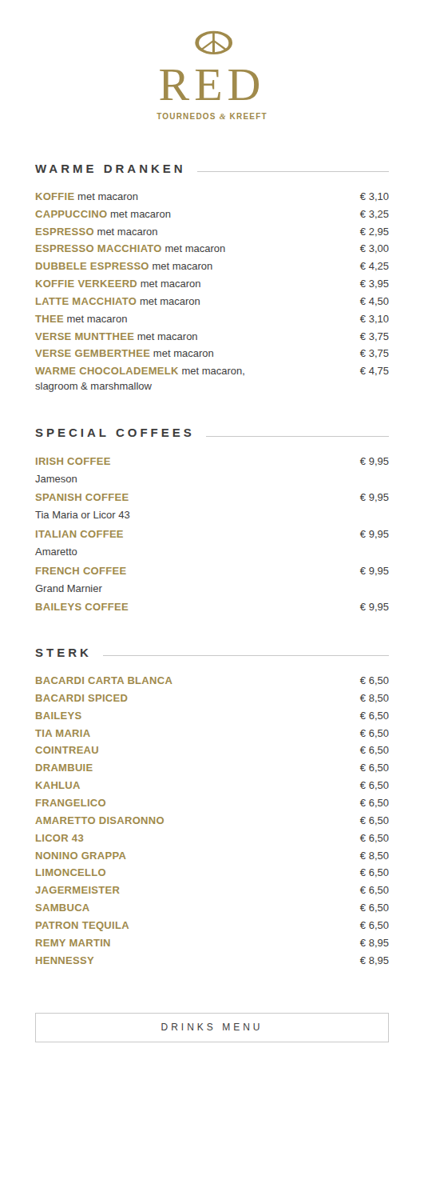☮
RED
TOURNEDOS & KREEFT
WARME DRANKEN
KOFFIE met macaron€ 3,10
CAPPUCCINO met macaron€ 3,25
ESPRESSO met macaron€ 2,95
ESPRESSO MACCHIATO met macaron€ 3,00
DUBBELE ESPRESSO met macaron€ 4,25
KOFFIE VERKEERD met macaron€ 3,95
LATTE MACCHIATO met macaron€ 4,50
THEE met macaron€ 3,10
VERSE MUNTTHEE met macaron€ 3,75
VERSE GEMBERTHEE met macaron€ 3,75
WARME CHOCOLADEMELK met macaron, slagroom & marshmallow € 4,75
SPECIAL COFFEES
IRISH COFFEE€ 9,95
Jameson
SPANISH COFFEE€ 9,95
Tia Maria or Licor 43
ITALIAN COFFEE€ 9,95
Amaretto
FRENCH COFFEE€ 9,95
Grand Marnier
BAILEYS COFFEE€ 9,95
STERK
BACARDI CARTA BLANCA€ 6,50
BACARDI SPICED€ 8,50
BAILEYS€ 6,50
TIA MARIA€ 6,50
COINTREAU€ 6,50
DRAMBUIE€ 6,50
KAHLUA€ 6,50
FRANGELICO€ 6,50
AMARETTO DISARONNO€ 6,50
LICOR 43€ 6,50
NONINO GRAPPA€ 8,50
LIMONCELLO€ 6,50
JAGERMEISTER€ 6,50
SAMBUCA€ 6,50
PATRON TEQUILA€ 6,50
REMY MARTIN€ 8,95
HENNESSY€ 8,95
DRINKS MENU